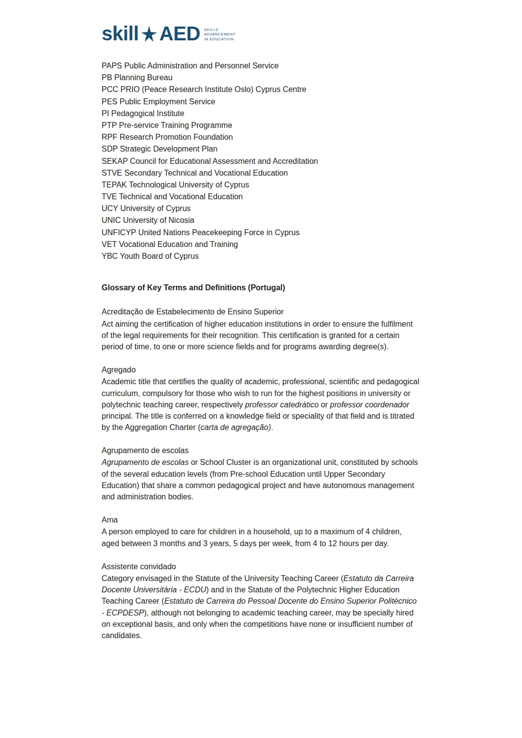skill AED Skills
Advancement
in Education
PAPS Public Administration and Personnel Service
PB Planning Bureau
PCC PRIO (Peace Research Institute Oslo) Cyprus Centre
PES Public Employment Service
PI Pedagogical Institute
PTP Pre-service Training Programme
RPF Research Promotion Foundation
SDP Strategic Development Plan
SEKAP Council for Educational Assessment and Accreditation
STVE Secondary Technical and Vocational Education
TEPAK Technological University of Cyprus
TVE Technical and Vocational Education
UCY University of Cyprus
UNIC University of Nicosia
UNFICYP United Nations Peacekeeping Force in Cyprus
VET Vocational Education and Training
YBC Youth Board of Cyprus
Glossary of Key Terms and Definitions (Portugal)
Acreditação de Estabelecimento de Ensino Superior
Act aiming the certification of higher education institutions in order to ensure the fulfilment of the legal requirements for their recognition. This certification is granted for a certain period of time, to one or more science fields and for programs awarding degree(s).
Agregado
Academic title that certifies the quality of academic, professional, scientific and pedagogical curriculum, compulsory for those who wish to run for the highest positions in university or polytechnic teaching career, respectively professor catedrático or professor coordenador principal. The title is conferred on a knowledge field or speciality of that field and is titrated by the Aggregation Charter (carta de agregação).
Agrupamento de escolas
Agrupamento de escolas or School Cluster is an organizational unit, constituted by schools of the several education levels (from Pre-school Education until Upper Secondary Education) that share a common pedagogical project and have autonomous management and administration bodies.
Ama
A person employed to care for children in a household, up to a maximum of 4 children, aged between 3 months and 3 years, 5 days per week, from 4 to 12 hours per day.
Assistente convidado
Category envisaged in the Statute of the University Teaching Career (Estatuto da Carreira Docente Universitária - ECDU) and in the Statute of the Polytechnic Higher Education Teaching Career (Estatuto de Carreira do Pessoal Docente do Ensino Superior Politécnico - ECPDESP), although not belonging to academic teaching career, may be specially hired on exceptional basis, and only when the competitions have none or insufficient number of candidates.